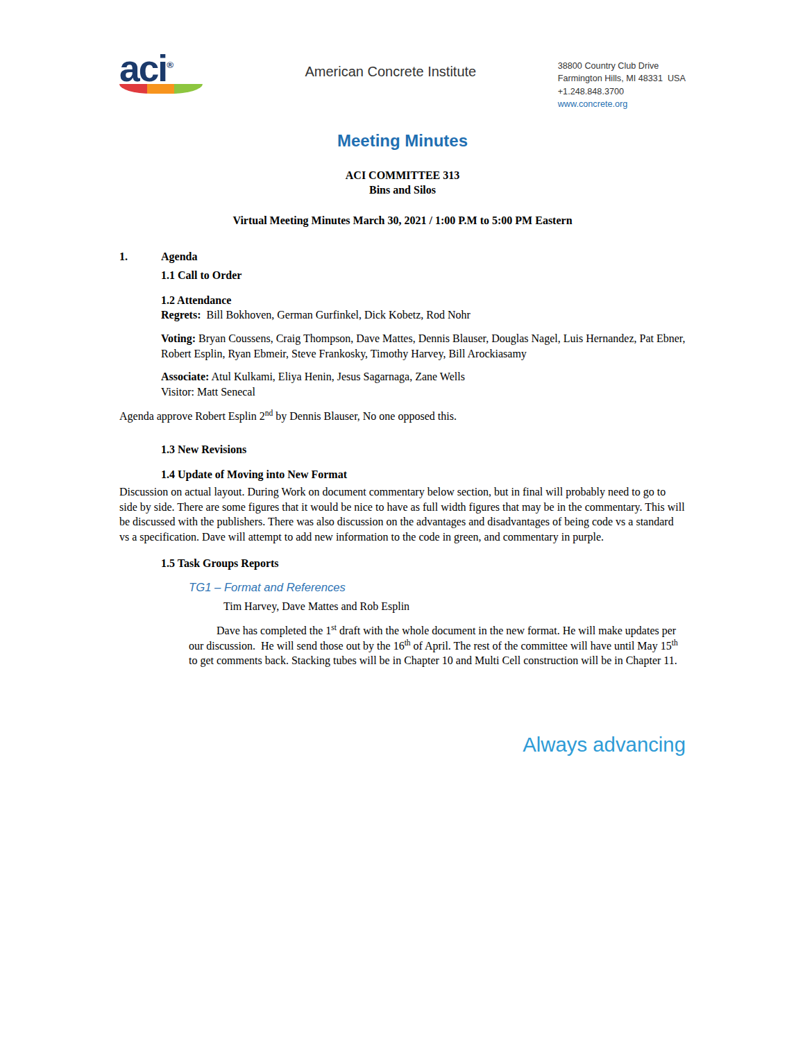aci®
American Concrete Institute
38800 Country Club Drive
Farmington Hills, MI 48331 USA
+1.248.848.3700
www.concrete.org
Meeting Minutes
ACI COMMITTEE 313 Bins and Silos
Virtual Meeting Minutes March 30, 2021 / 1:00 P.M to 5:00 PM Eastern
1. Agenda
1.1 Call to Order
1.2 Attendance
Regrets: Bill Bokhoven, German Gurfinkel, Dick Kobetz, Rod Nohr
Voting: Bryan Coussens, Craig Thompson, Dave Mattes, Dennis Blauser, Douglas Nagel, Luis Hernandez, Pat Ebner, Robert Esplin, Ryan Ebmeir, Steve Frankosky, Timothy Harvey, Bill Arockiasamy
Associate: Atul Kulkami, Eliya Henin, Jesus Sagarnaga, Zane Wells
Visitor: Matt Senecal
Agenda approve Robert Esplin 2nd by Dennis Blauser, No one opposed this.
1.3 New Revisions
1.4 Update of Moving into New Format
Discussion on actual layout. During Work on document commentary below section, but in final will probably need to go to side by side. There are some figures that it would be nice to have as full width figures that may be in the commentary. This will be discussed with the publishers. There was also discussion on the advantages and disadvantages of being code vs a standard vs a specification. Dave will attempt to add new information to the code in green, and commentary in purple.
1.5 Task Groups Reports
TG1 – Format and References
Tim Harvey, Dave Mattes and Rob Esplin
Dave has completed the 1st draft with the whole document in the new format. He will make updates per our discussion. He will send those out by the 16th of April. The rest of the committee will have until May 15th to get comments back. Stacking tubes will be in Chapter 10 and Multi Cell construction will be in Chapter 11.
Always advancing